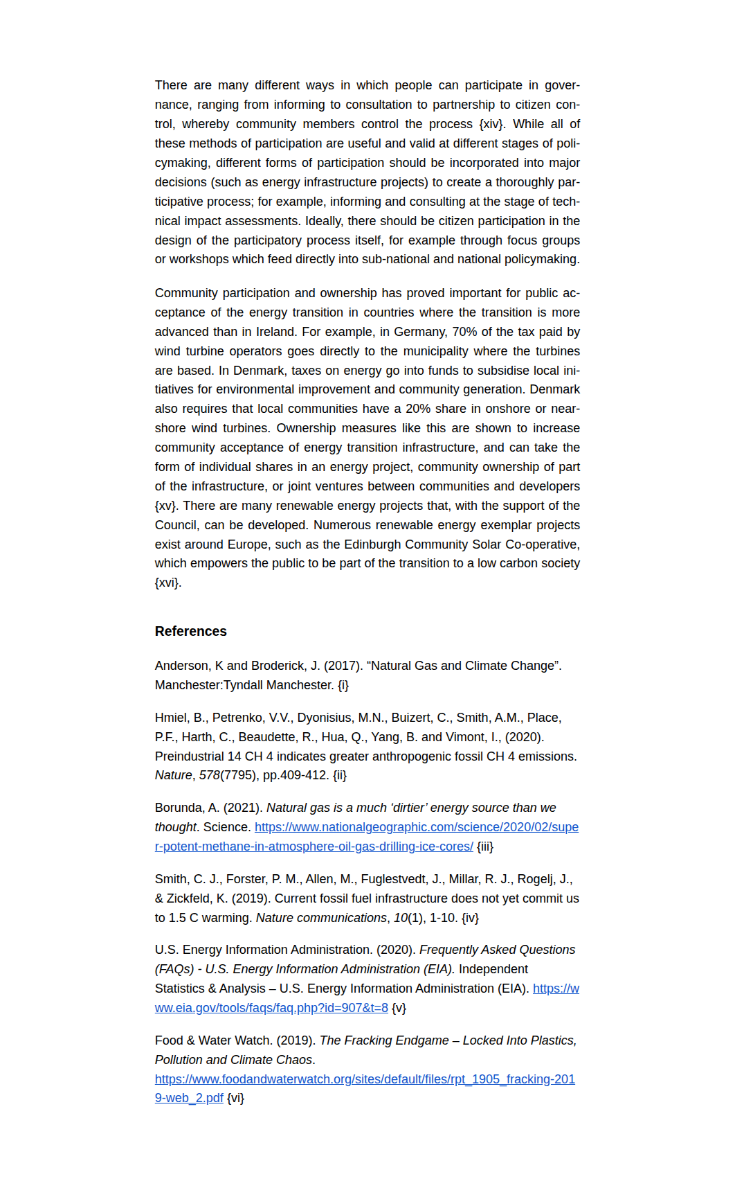There are many different ways in which people can participate in governance, ranging from informing to consultation to partnership to citizen control, whereby community members control the process {xiv}. While all of these methods of participation are useful and valid at different stages of policymaking, different forms of participation should be incorporated into major decisions (such as energy infrastructure projects) to create a thoroughly participative process; for example, informing and consulting at the stage of technical impact assessments. Ideally, there should be citizen participation in the design of the participatory process itself, for example through focus groups or workshops which feed directly into sub-national and national policymaking.
Community participation and ownership has proved important for public acceptance of the energy transition in countries where the transition is more advanced than in Ireland. For example, in Germany, 70% of the tax paid by wind turbine operators goes directly to the municipality where the turbines are based. In Denmark, taxes on energy go into funds to subsidise local initiatives for environmental improvement and community generation. Denmark also requires that local communities have a 20% share in onshore or near-shore wind turbines. Ownership measures like this are shown to increase community acceptance of energy transition infrastructure, and can take the form of individual shares in an energy project, community ownership of part of the infrastructure, or joint ventures between communities and developers {xv}. There are many renewable energy projects that, with the support of the Council, can be developed. Numerous renewable energy exemplar projects exist around Europe, such as the Edinburgh Community Solar Co-operative, which empowers the public to be part of the transition to a low carbon society {xvi}.
References
Anderson, K and Broderick, J. (2017). “Natural Gas and Climate Change”. Manchester:Tyndall Manchester. {i}
Hmiel, B., Petrenko, V.V., Dyonisius, M.N., Buizert, C., Smith, A.M., Place, P.F., Harth, C., Beaudette, R., Hua, Q., Yang, B. and Vimont, I., (2020). Preindustrial 14 CH 4 indicates greater anthropogenic fossil CH 4 emissions. Nature, 578(7795), pp.409-412. {ii}
Borunda, A. (2021). Natural gas is a much ‘dirtier’ energy source than we thought. Science. https://www.nationalgeographic.com/science/2020/02/super-potent-methane-in-atmosphere-oil-gas-drilling-ice-cores/ {iii}
Smith, C. J., Forster, P. M., Allen, M., Fuglestvedt, J., Millar, R. J., Rogelj, J., & Zickfeld, K. (2019). Current fossil fuel infrastructure does not yet commit us to 1.5 C warming. Nature communications, 10(1), 1-10. {iv}
U.S. Energy Information Administration. (2020). Frequently Asked Questions (FAQs) - U.S. Energy Information Administration (EIA). Independent Statistics & Analysis – U.S. Energy Information Administration (EIA). https://www.eia.gov/tools/faqs/faq.php?id=907&t=8 {v}
Food & Water Watch. (2019). The Fracking Endgame – Locked Into Plastics, Pollution and Climate Chaos.
https://www.foodandwaterwatch.org/sites/default/files/rpt_1905_fracking-2019-web_2.pdf {vi}